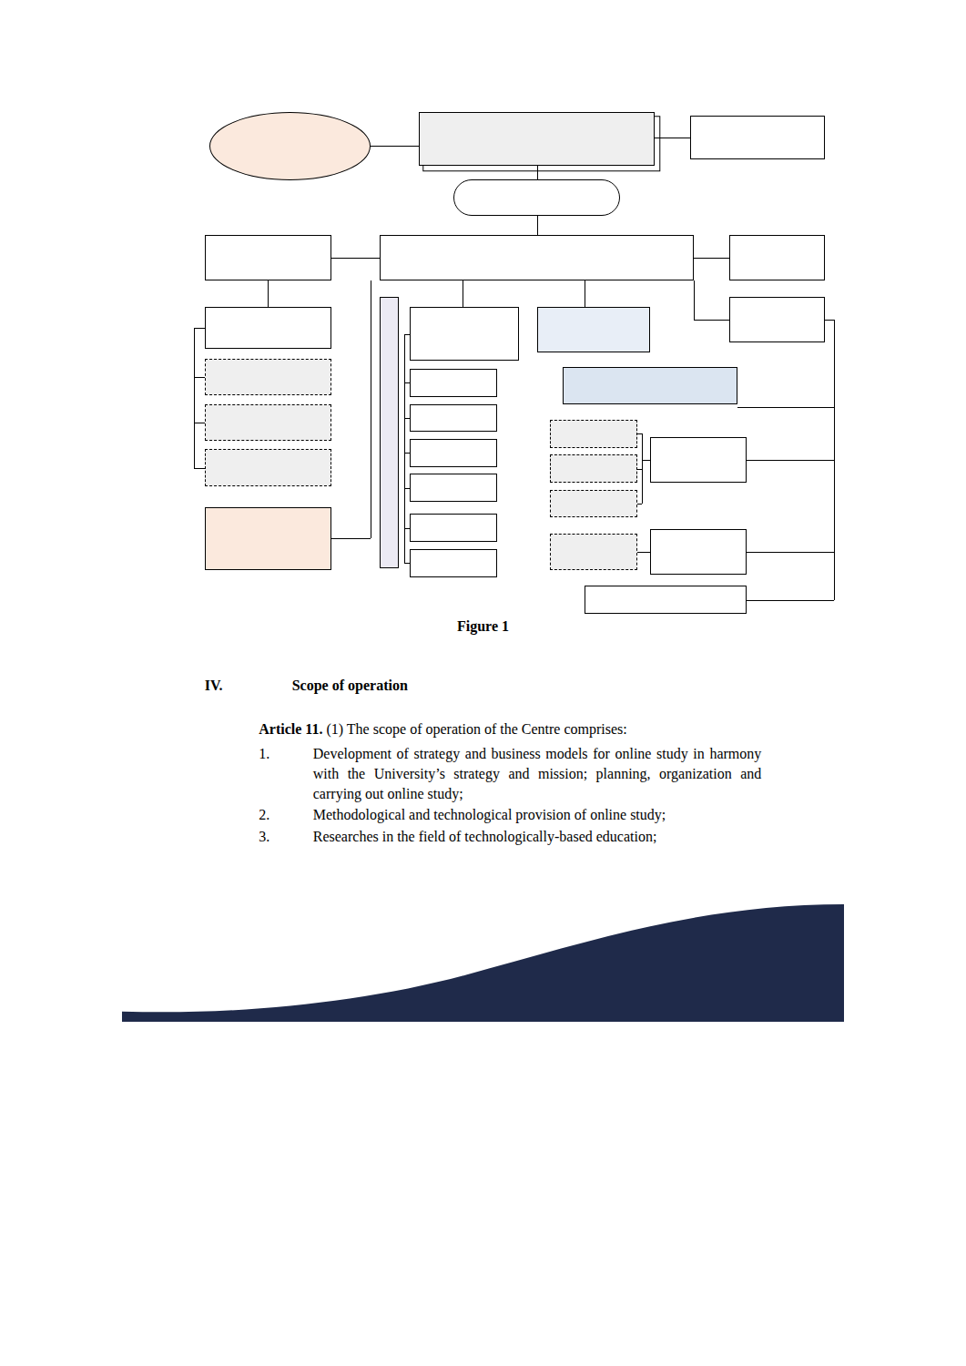Figure 1
IV. Scope of operation
Article 11. (1) The scope of operation of the Centre comprises:
1. Development of strategy and business models for online study in harmony with the University’s strategy and mission; planning, organization and carrying out online study;
2. Methodological and technological provision of online study;
3. Researches in the field of technologically-based education;